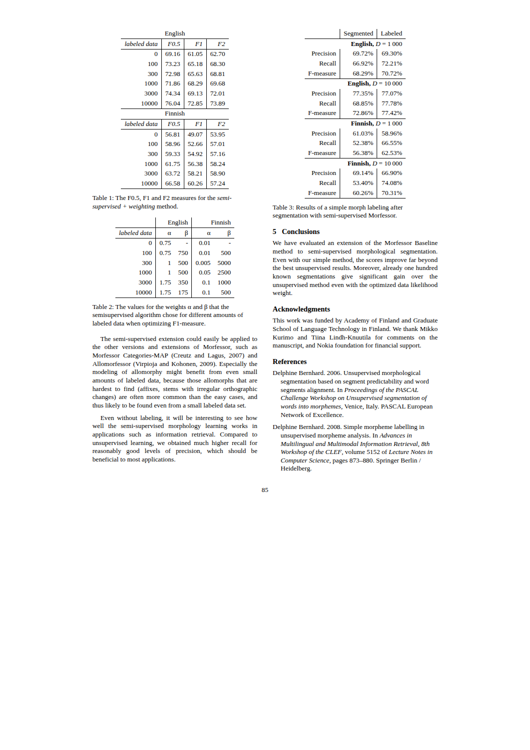| English |
| labeled data | F0.5 | F1 | F2 |
| 0 | 69.16 | 61.05 | 62.70 |
| 100 | 73.23 | 65.18 | 68.30 |
| 300 | 72.98 | 65.63 | 68.81 |
| 1000 | 71.86 | 68.29 | 69.68 |
| 3000 | 74.34 | 69.13 | 72.01 |
| 10000 | 76.04 | 72.85 | 73.89 |
| Finnish |
| labeled data | F0.5 | F1 | F2 |
| 0 | 56.81 | 49.07 | 53.95 |
| 100 | 58.96 | 52.66 | 57.01 |
| 300 | 59.33 | 54.92 | 57.16 |
| 1000 | 61.75 | 56.38 | 58.24 |
| 3000 | 63.72 | 58.21 | 58.90 |
| 10000 | 66.58 | 60.26 | 57.24 |
Table 1: The F0.5, F1 and F2 measures for the semi-supervised + weighting method.
| | English | Finnish |
| labeled data | α | β | α | β |
| 0 | 0.75 | - | 0.01 | - |
| 100 | 0.75 | 750 | 0.01 | 500 |
| 300 | 1 | 500 | 0.005 | 5000 |
| 1000 | 1 | 500 | 0.05 | 2500 |
| 3000 | 1.75 | 350 | 0.1 | 1000 |
| 10000 | 1.75 | 175 | 0.1 | 500 |
Table 2: The values for the weights α and β that the semisupervised algorithm chose for different amounts of labeled data when optimizing F1-measure.
The semi-supervised extension could easily be applied to the other versions and extensions of Morfessor, such as Morfessor Categories-MAP (Creutz and Lagus, 2007) and Allomorfessor (Virpioja and Kohonen, 2009). Especially the modeling of allomorphy might benefit from even small amounts of labeled data, because those allomorphs that are hardest to find (affixes, stems with irregular orthographic changes) are often more common than the easy cases, and thus likely to be found even from a small labeled data set.
Even without labeling, it will be interesting to see how well the semi-supervised morphology learning works in applications such as information retrieval. Compared to unsupervised learning, we obtained much higher recall for reasonably good levels of precision, which should be beneficial to most applications.
| | Segmented | Labeled |
| English, D = 1 000 |
| Precision | 69.72% | 69.30% |
| Recall | 66.92% | 72.21% |
| F-measure | 68.29% | 70.72% |
| English, D = 10 000 |
| Precision | 77.35% | 77.07% |
| Recall | 68.85% | 77.78% |
| F-measure | 72.86% | 77.42% |
| Finnish, D = 1 000 |
| Precision | 61.03% | 58.96% |
| Recall | 52.38% | 66.55% |
| F-measure | 56.38% | 62.53% |
| Finnish, D = 10 000 |
| Precision | 69.14% | 66.90% |
| Recall | 53.40% | 74.08% |
| F-measure | 60.26% | 70.31% |
Table 3: Results of a simple morph labeling after segmentation with semi-supervised Morfessor.
5 Conclusions
We have evaluated an extension of the Morfessor Baseline method to semi-supervised morphological segmentation. Even with our simple method, the scores improve far beyond the best unsupervised results. Moreover, already one hundred known segmentations give significant gain over the unsupervised method even with the optimized data likelihood weight.
Acknowledgments
This work was funded by Academy of Finland and Graduate School of Language Technology in Finland. We thank Mikko Kurimo and Tiina Lindh-Knuutila for comments on the manuscript, and Nokia foundation for financial support.
References
Delphine Bernhard. 2006. Unsupervised morphological segmentation based on segment predictability and word segments alignment. In Proceedings of the PASCAL Challenge Workshop on Unsupervised segmentation of words into morphemes, Venice, Italy. PASCAL European Network of Excellence.
Delphine Bernhard. 2008. Simple morpheme labelling in unsupervised morpheme analysis. In Advances in Multilingual and Multimodal Information Retrieval, 8th Workshop of the CLEF, volume 5152 of Lecture Notes in Computer Science, pages 873–880. Springer Berlin / Heidelberg.
85